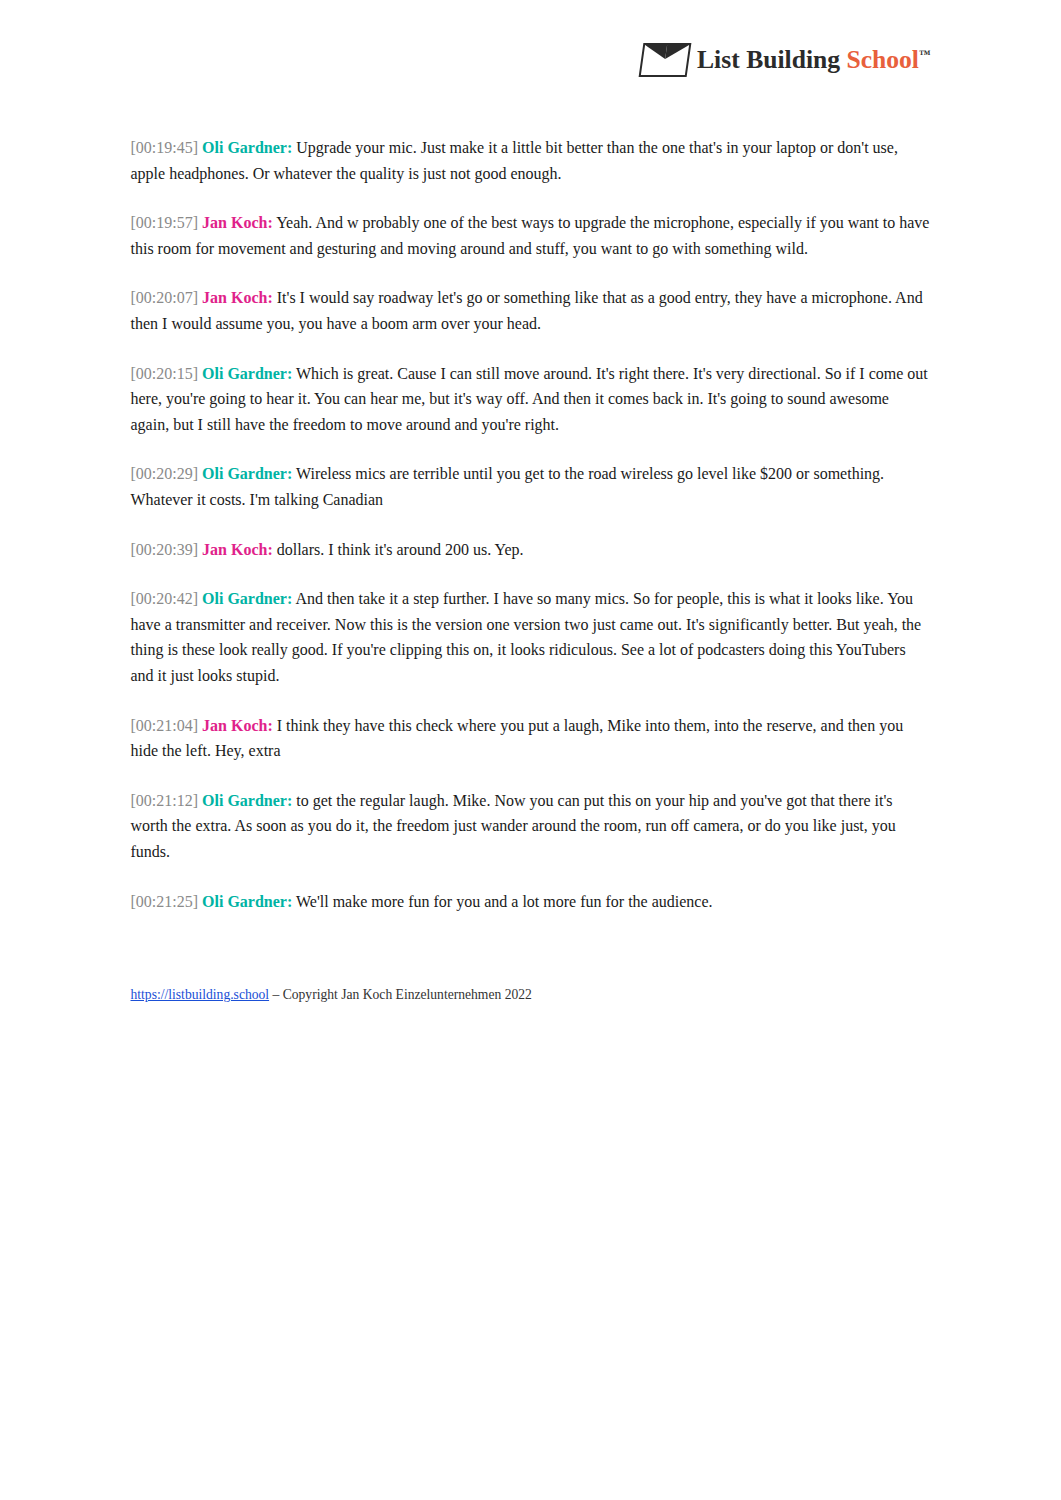List Building School™
[00:19:45] Oli Gardner: Upgrade your mic. Just make it a little bit better than the one that's in your laptop or don't use, apple headphones. Or whatever the quality is just not good enough.
[00:19:57] Jan Koch: Yeah. And w probably one of the best ways to upgrade the microphone, especially if you want to have this room for movement and gesturing and moving around and stuff, you want to go with something wild.
[00:20:07] Jan Koch: It's I would say roadway let's go or something like that as a good entry, they have a microphone. And then I would assume you, you have a boom arm over your head.
[00:20:15] Oli Gardner: Which is great. Cause I can still move around. It's right there. It's very directional. So if I come out here, you're going to hear it. You can hear me, but it's way off. And then it comes back in. It's going to sound awesome again, but I still have the freedom to move around and you're right.
[00:20:29] Oli Gardner: Wireless mics are terrible until you get to the road wireless go level like $200 or something. Whatever it costs. I'm talking Canadian
[00:20:39] Jan Koch: dollars. I think it's around 200 us. Yep.
[00:20:42] Oli Gardner: And then take it a step further. I have so many mics. So for people, this is what it looks like. You have a transmitter and receiver. Now this is the version one version two just came out. It's significantly better. But yeah, the thing is these look really good. If you're clipping this on, it looks ridiculous. See a lot of podcasters doing this YouTubers and it just looks stupid.
[00:21:04] Jan Koch: I think they have this check where you put a laugh, Mike into them, into the reserve, and then you hide the left. Hey, extra
[00:21:12] Oli Gardner: to get the regular laugh. Mike. Now you can put this on your hip and you've got that there it's worth the extra. As soon as you do it, the freedom just wander around the room, run off camera, or do you like just, you funds.
[00:21:25] Oli Gardner: We'll make more fun for you and a lot more fun for the audience.
https://listbuilding.school – Copyright Jan Koch Einzelunternehmen 2022